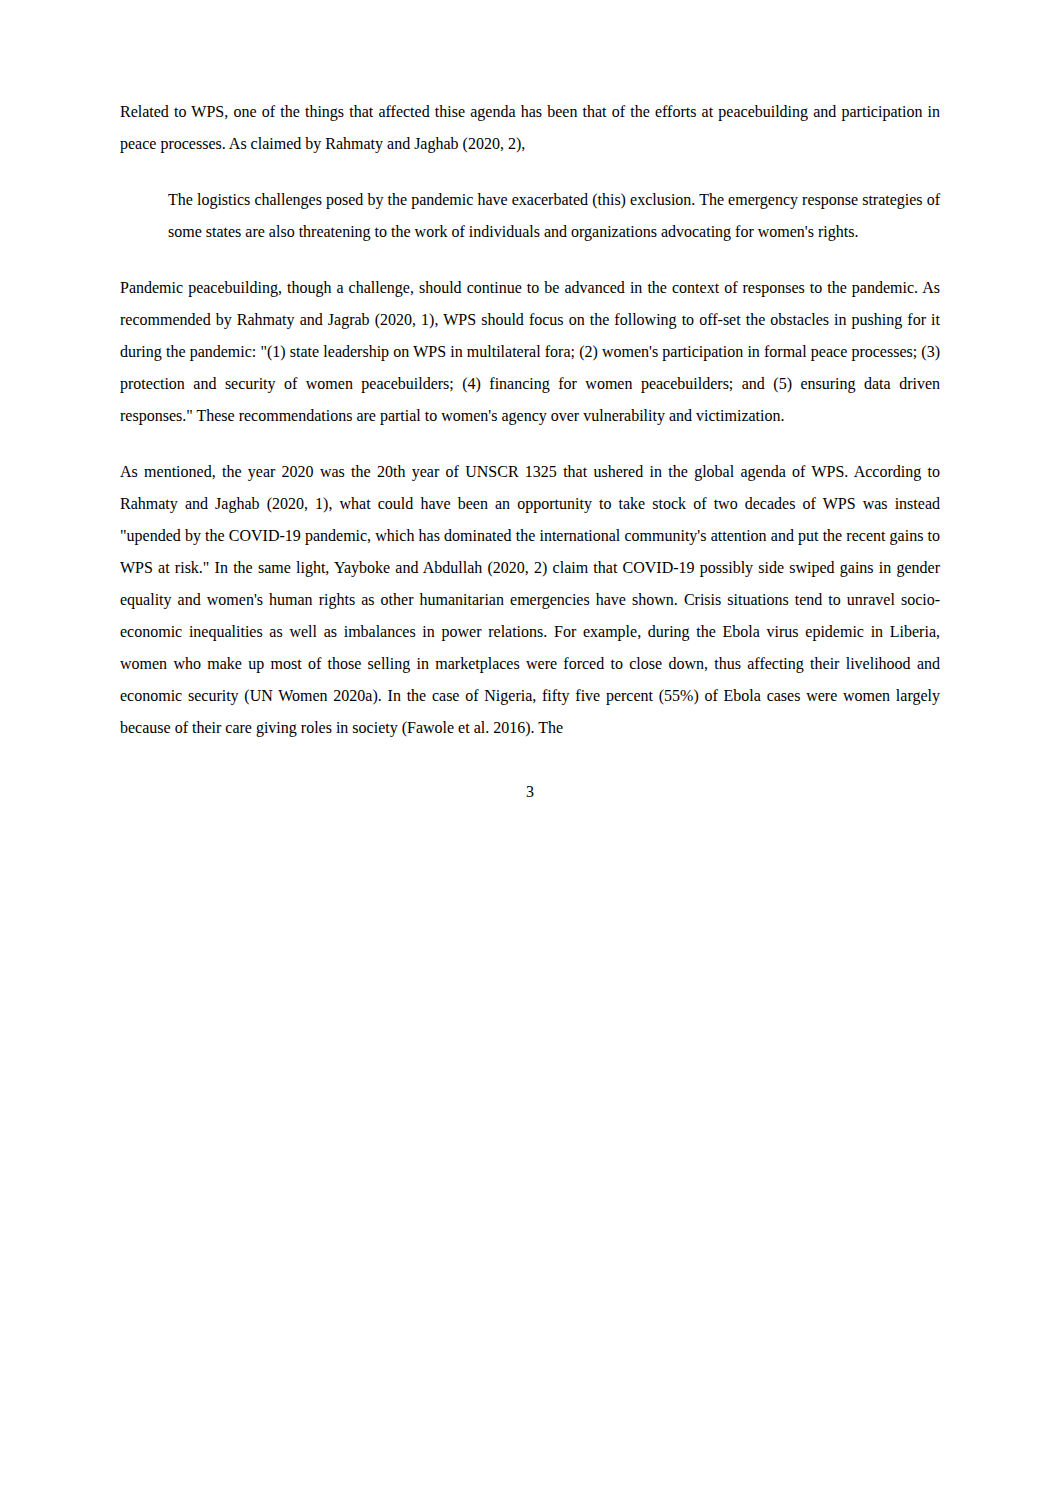Related to WPS, one of the things that affected thise agenda has been that of the efforts at peacebuilding and participation in peace processes. As claimed by Rahmaty and Jaghab (2020, 2),
The logistics challenges posed by the pandemic have exacerbated (this) exclusion. The emergency response strategies of some states are also threatening to the work of individuals and organizations advocating for women's rights.
Pandemic peacebuilding, though a challenge, should continue to be advanced in the context of responses to the pandemic. As recommended by Rahmaty and Jagrab (2020, 1), WPS should focus on the following to off-set the obstacles in pushing for it during the pandemic: "(1) state leadership on WPS in multilateral fora; (2) women's participation in formal peace processes; (3) protection and security of women peacebuilders; (4) financing for women peacebuilders; and (5) ensuring data driven responses." These recommendations are partial to women's agency over vulnerability and victimization.
As mentioned, the year 2020 was the 20th year of UNSCR 1325 that ushered in the global agenda of WPS. According to Rahmaty and Jaghab (2020, 1), what could have been an opportunity to take stock of two decades of WPS was instead "upended by the COVID-19 pandemic, which has dominated the international community's attention and put the recent gains to WPS at risk." In the same light, Yayboke and Abdullah (2020, 2) claim that COVID-19 possibly side swiped gains in gender equality and women's human rights as other humanitarian emergencies have shown. Crisis situations tend to unravel socio-economic inequalities as well as imbalances in power relations. For example, during the Ebola virus epidemic in Liberia, women who make up most of those selling in marketplaces were forced to close down, thus affecting their livelihood and economic security (UN Women 2020a). In the case of Nigeria, fifty five percent (55%) of Ebola cases were women largely because of their care giving roles in society (Fawole et al. 2016). The
3